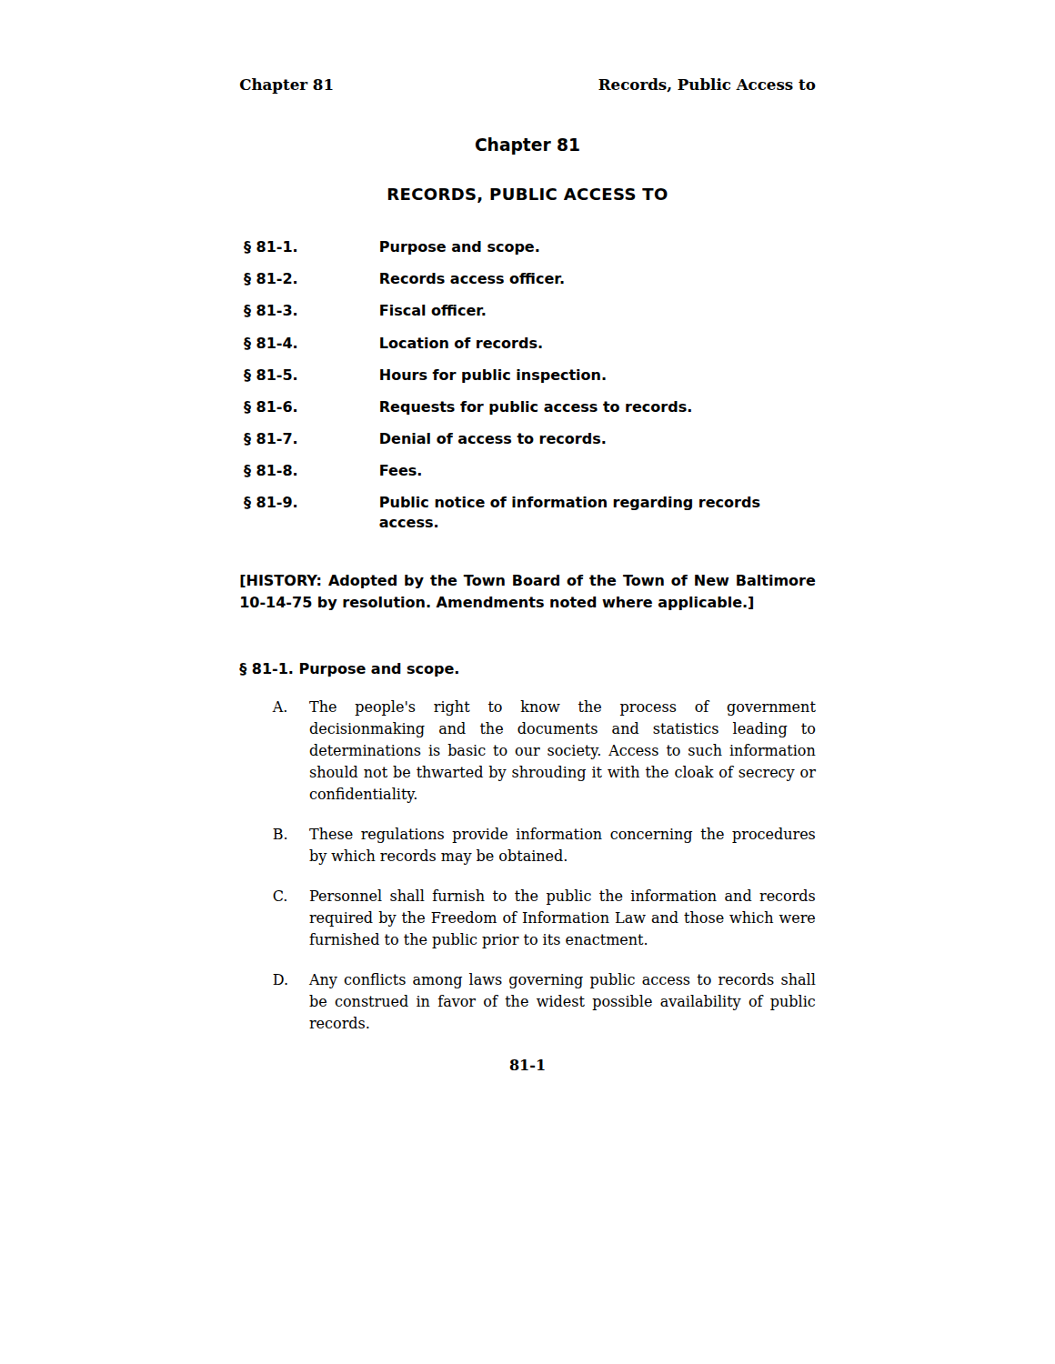Chapter 81 Records, Public Access to
Chapter 81
RECORDS, PUBLIC ACCESS TO
§ 81-1. Purpose and scope.
§ 81-2. Records access officer.
§ 81-3. Fiscal officer.
§ 81-4. Location of records.
§ 81-5. Hours for public inspection.
§ 81-6. Requests for public access to records.
§ 81-7. Denial of access to records.
§ 81-8. Fees.
§ 81-9. Public notice of information regarding records access.
[HISTORY: Adopted by the Town Board of the Town of New Baltimore 10-14-75 by resolution. Amendments noted where applicable.]
§ 81-1. Purpose and scope.
A. The people's right to know the process of government decisionmaking and the documents and statistics leading to determinations is basic to our society. Access to such information should not be thwarted by shrouding it with the cloak of secrecy or confidentiality.
B. These regulations provide information concerning the procedures by which records may be obtained.
C. Personnel shall furnish to the public the information and records required by the Freedom of Information Law and those which were furnished to the public prior to its enactment.
D. Any conflicts among laws governing public access to records shall be construed in favor of the widest possible availability of public records.
81-1